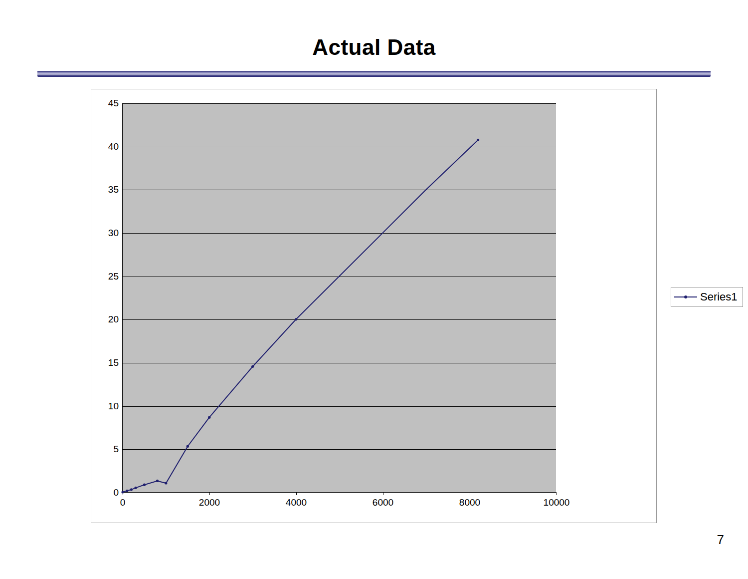Actual Data
45
40
35
30
25
20
15
10
5
0
0
2000
4000
6000
8000
10000
Series1
7